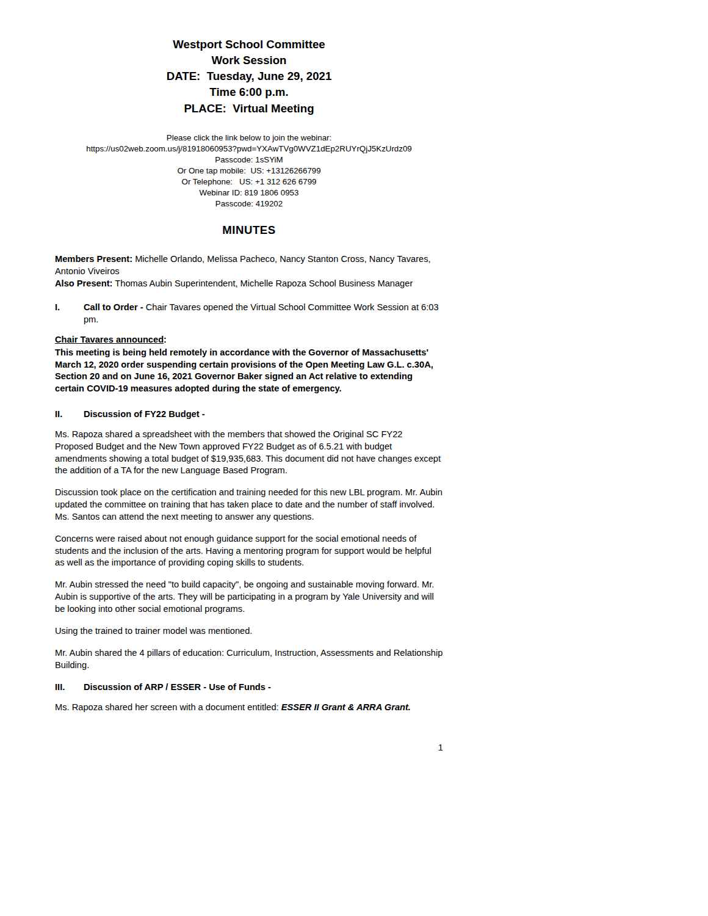Westport School Committee
Work Session
DATE: Tuesday, June 29, 2021
Time 6:00 p.m.
PLACE: Virtual Meeting
Please click the link below to join the webinar:
https://us02web.zoom.us/j/81918060953?pwd=YXAwTVg0WVZ1dEp2RUYrQjJ5KzUrdz09
Passcode: 1sSYiM
Or One tap mobile: US: +13126266799
Or Telephone: US: +1 312 626 6799
Webinar ID: 819 1806 0953
Passcode: 419202
MINUTES
Members Present: Michelle Orlando, Melissa Pacheco, Nancy Stanton Cross, Nancy Tavares, Antonio Viveiros
Also Present: Thomas Aubin Superintendent, Michelle Rapoza School Business Manager
I. Call to Order - Chair Tavares opened the Virtual School Committee Work Session at 6:03 pm.
Chair Tavares announced:
This meeting is being held remotely in accordance with the Governor of Massachusetts' March 12, 2020 order suspending certain provisions of the Open Meeting Law G.L. c.30A, Section 20 and on June 16, 2021 Governor Baker signed an Act relative to extending certain COVID-19 measures adopted during the state of emergency.
II. Discussion of FY22 Budget -
Ms. Rapoza shared a spreadsheet with the members that showed the Original SC FY22 Proposed Budget and the New Town approved FY22 Budget as of 6.5.21 with budget amendments showing a total budget of $19,935,683. This document did not have changes except the addition of a TA for the new Language Based Program.
Discussion took place on the certification and training needed for this new LBL program. Mr. Aubin updated the committee on training that has taken place to date and the number of staff involved. Ms. Santos can attend the next meeting to answer any questions.
Concerns were raised about not enough guidance support for the social emotional needs of students and the inclusion of the arts. Having a mentoring program for support would be helpful as well as the importance of providing coping skills to students.
Mr. Aubin stressed the need "to build capacity", be ongoing and sustainable moving forward. Mr. Aubin is supportive of the arts. They will be participating in a program by Yale University and will be looking into other social emotional programs.
Using the trained to trainer model was mentioned.
Mr. Aubin shared the 4 pillars of education: Curriculum, Instruction, Assessments and Relationship Building.
III. Discussion of ARP / ESSER - Use of Funds -
Ms. Rapoza shared her screen with a document entitled: ESSER II Grant & ARRA Grant.
1